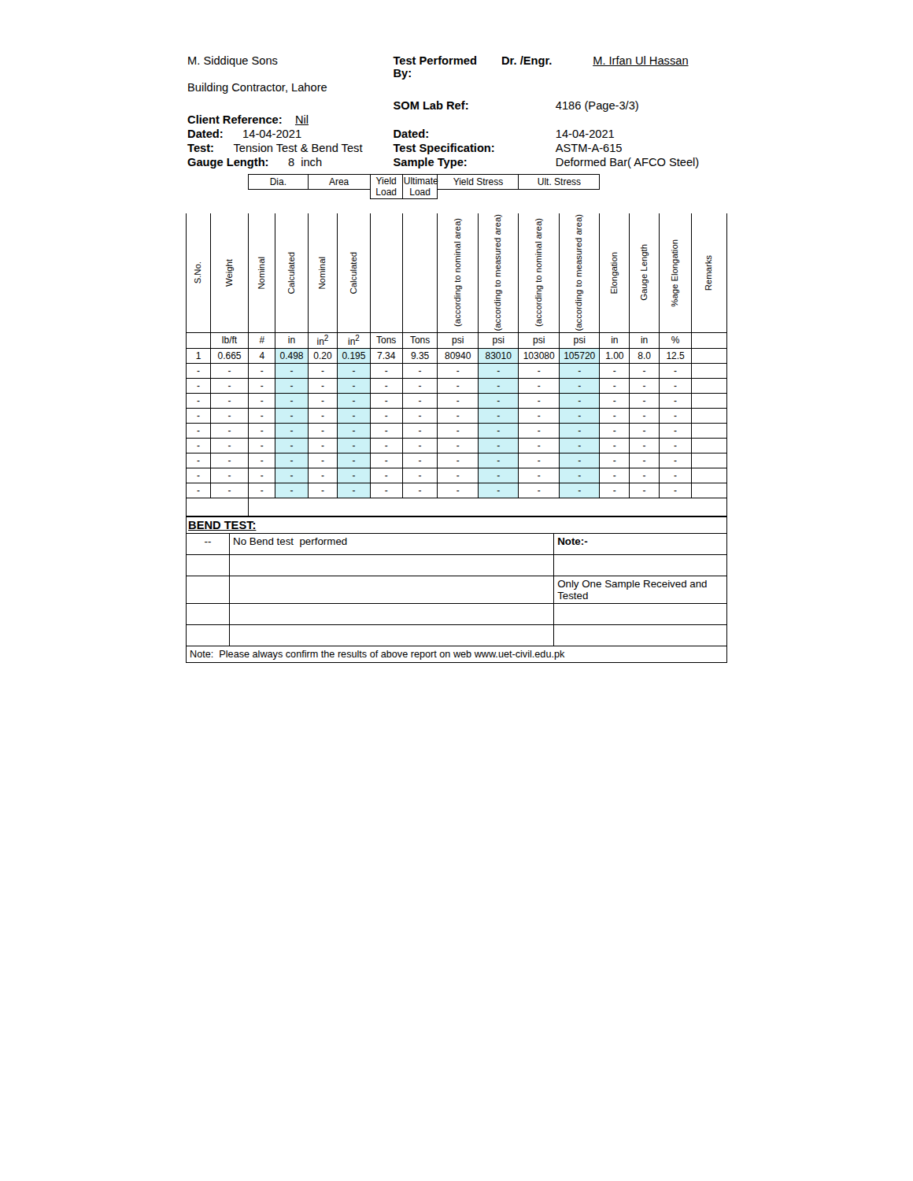| M. Siddique Sons | Test Performed By: | Dr. /Engr. | M. Irfan Ul Hassan |
| Building Contractor, Lahore | | | |
| | SOM Lab Ref: | 4186 (Page-3/3) |
| Client Reference: Nil | | | |
| Dated: 14-04-2021 | Dated: | 14-04-2021 |
| Test: Tension Test & Bend Test | Test Specification: | ASTM-A-615 |
| Gauge Length: 8 inch | Sample Type: | Deformed Bar( AFCO Steel) |
| | | Dia. | Area | Yield Load | Ultimate Load | Yield Stress | Ult. Stress | | | | |
| S.No. | Weight | Nominal | Calculated | Nominal | Calculated | | | (according to nominal area) | (according to measured area) | (according to nominal area) | (according to measured area) | Elongation | Gauge Length | %age Elongation | Remarks |
| | lb/ft | # | in | in 2 | in 2 | Tons | Tons | psi | psi | psi | psi | in | in | % | |
| 1 | 0.665 | 4 | 0.498 | 0.20 | 0.195 | 7.34 | 9.35 | 80940 | 83010 | 103080 | 105720 | 1.00 | 8.0 | 12.5 | |
| - | - | - | - | - | - | - | - | - | - | - | - | - | - | - | |
| - | - | - | - | - | - | - | - | - | - | - | - | - | - | - | |
| - | - | - | - | - | - | - | - | - | - | - | - | - | - | - | |
| - | - | - | - | - | - | - | - | - | - | - | - | - | - | - | |
| - | - | - | - | - | - | - | - | - | - | - | - | - | - | - | |
| - | - | - | - | - | - | - | - | - | - | - | - | - | - | - | |
| - | - | - | - | - | - | - | - | - | - | - | - | - | - | - | |
| - | - | - | - | - | - | - | - | - | - | - | - | - | - | - | |
| - | - | - | - | - | - | - | - | - | - | - | - | - | - | - | |
BEND TEST:
| -- | No Bend test performed | Note:- |
| | | Only One Sample Received and Tested |
Note: Please always confirm the results of above report on web www.uet-civil.edu.pk